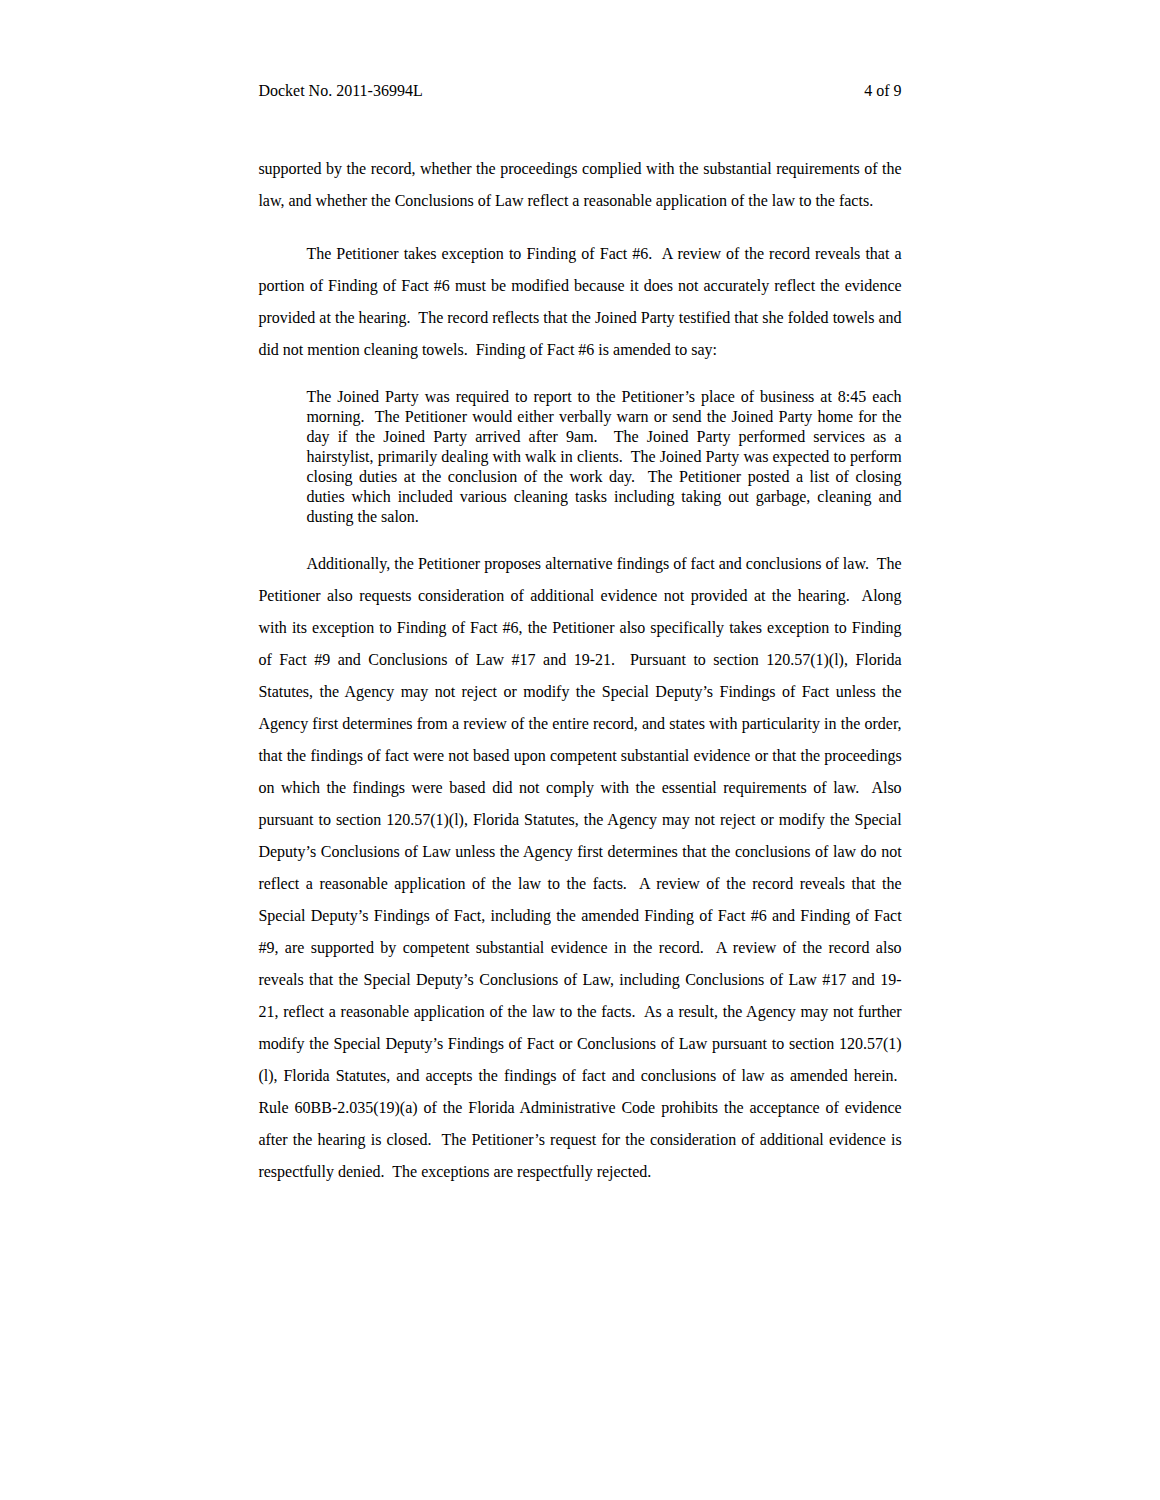Docket No. 2011-36994L 4 of 9
supported by the record, whether the proceedings complied with the substantial requirements of the law, and whether the Conclusions of Law reflect a reasonable application of the law to the facts.
The Petitioner takes exception to Finding of Fact #6. A review of the record reveals that a portion of Finding of Fact #6 must be modified because it does not accurately reflect the evidence provided at the hearing. The record reflects that the Joined Party testified that she folded towels and did not mention cleaning towels. Finding of Fact #6 is amended to say:
The Joined Party was required to report to the Petitioner’s place of business at 8:45 each morning. The Petitioner would either verbally warn or send the Joined Party home for the day if the Joined Party arrived after 9am. The Joined Party performed services as a hairstylist, primarily dealing with walk in clients. The Joined Party was expected to perform closing duties at the conclusion of the work day. The Petitioner posted a list of closing duties which included various cleaning tasks including taking out garbage, cleaning and dusting the salon.
Additionally, the Petitioner proposes alternative findings of fact and conclusions of law. The Petitioner also requests consideration of additional evidence not provided at the hearing. Along with its exception to Finding of Fact #6, the Petitioner also specifically takes exception to Finding of Fact #9 and Conclusions of Law #17 and 19-21. Pursuant to section 120.57(1)(l), Florida Statutes, the Agency may not reject or modify the Special Deputy’s Findings of Fact unless the Agency first determines from a review of the entire record, and states with particularity in the order, that the findings of fact were not based upon competent substantial evidence or that the proceedings on which the findings were based did not comply with the essential requirements of law. Also pursuant to section 120.57(1)(l), Florida Statutes, the Agency may not reject or modify the Special Deputy’s Conclusions of Law unless the Agency first determines that the conclusions of law do not reflect a reasonable application of the law to the facts. A review of the record reveals that the Special Deputy’s Findings of Fact, including the amended Finding of Fact #6 and Finding of Fact #9, are supported by competent substantial evidence in the record. A review of the record also reveals that the Special Deputy’s Conclusions of Law, including Conclusions of Law #17 and 19-21, reflect a reasonable application of the law to the facts. As a result, the Agency may not further modify the Special Deputy’s Findings of Fact or Conclusions of Law pursuant to section 120.57(1)(l), Florida Statutes, and accepts the findings of fact and conclusions of law as amended herein. Rule 60BB-2.035(19)(a) of the Florida Administrative Code prohibits the acceptance of evidence after the hearing is closed. The Petitioner’s request for the consideration of additional evidence is respectfully denied. The exceptions are respectfully rejected.